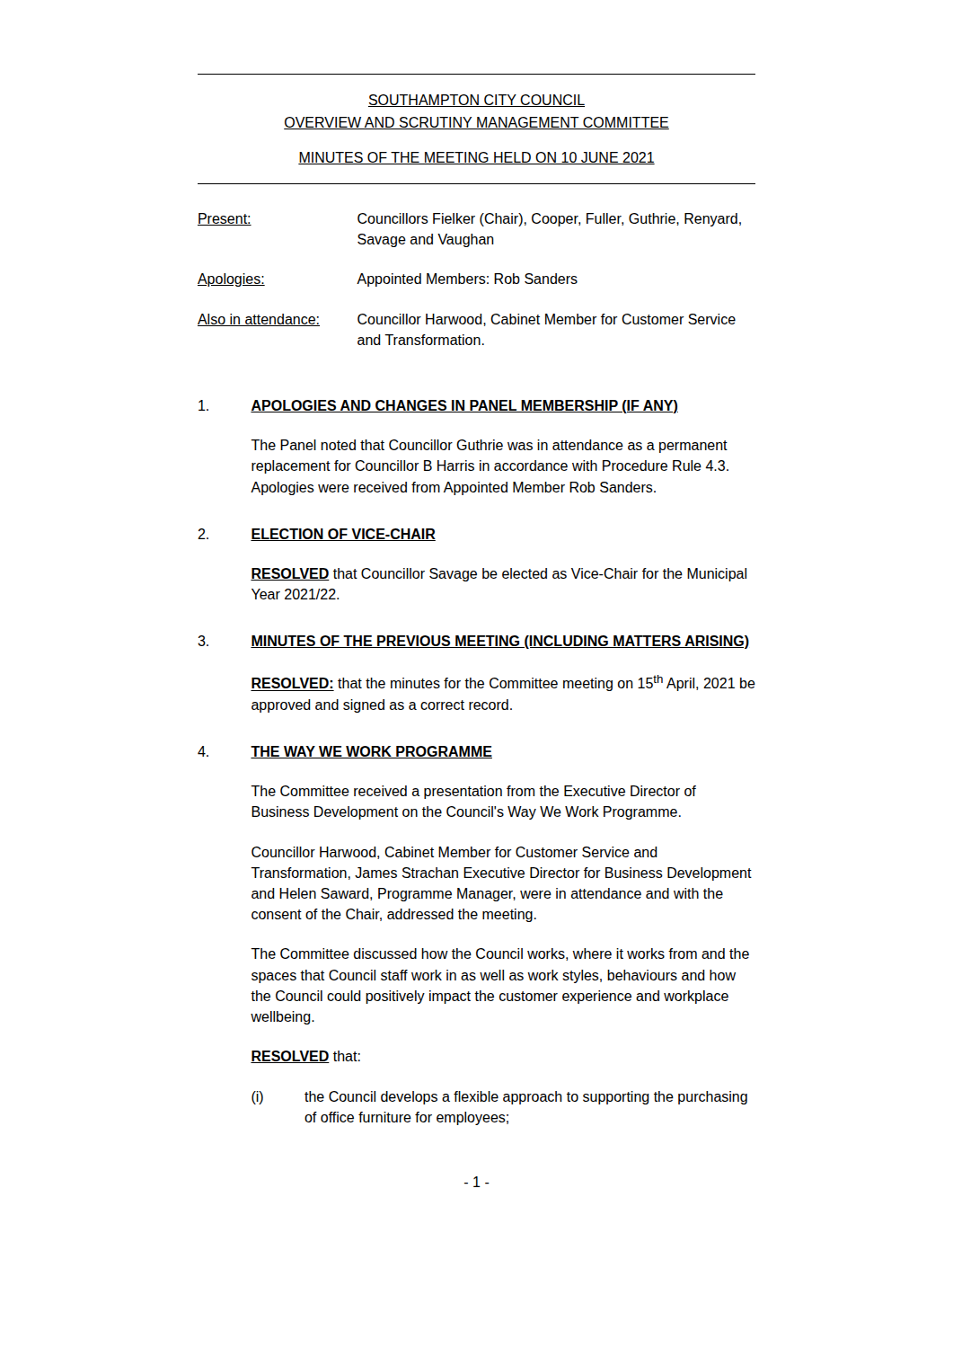SOUTHAMPTON CITY COUNCIL
OVERVIEW AND SCRUTINY MANAGEMENT COMMITTEE
MINUTES OF THE MEETING HELD ON 10 JUNE 2021
| Present: | Councillors Fielker (Chair), Cooper, Fuller, Guthrie, Renyard, Savage and Vaughan |
| Apologies: | Appointed Members: Rob Sanders |
| Also in attendance: | Councillor Harwood, Cabinet Member for Customer Service and Transformation. |
Apologies and Changes in Panel Membership (if any)
The Panel noted that Councillor Guthrie was in attendance as a permanent replacement for Councillor B Harris in accordance with Procedure Rule 4.3. Apologies were received from Appointed Member Rob Sanders.
Election of Vice-Chair
RESOLVED that Councillor Savage be elected as Vice-Chair for the Municipal Year 2021/22.
Minutes of the Previous Meeting (including matters arising)
RESOLVED: that the minutes for the Committee meeting on 15th April, 2021 be approved and signed as a correct record.
The Way We Work Programme
The Committee received a presentation from the Executive Director of Business Development on the Council's Way We Work Programme.
Councillor Harwood, Cabinet Member for Customer Service and Transformation, James Strachan Executive Director for Business Development and Helen Saward, Programme Manager, were in attendance and with the consent of the Chair, addressed the meeting.
The Committee discussed how the Council works, where it works from and the spaces that Council staff work in as well as work styles, behaviours and how the Council could positively impact the customer experience and workplace wellbeing.
RESOLVED that:
the Council develops a flexible approach to supporting the purchasing of office furniture for employees;
- 1 -